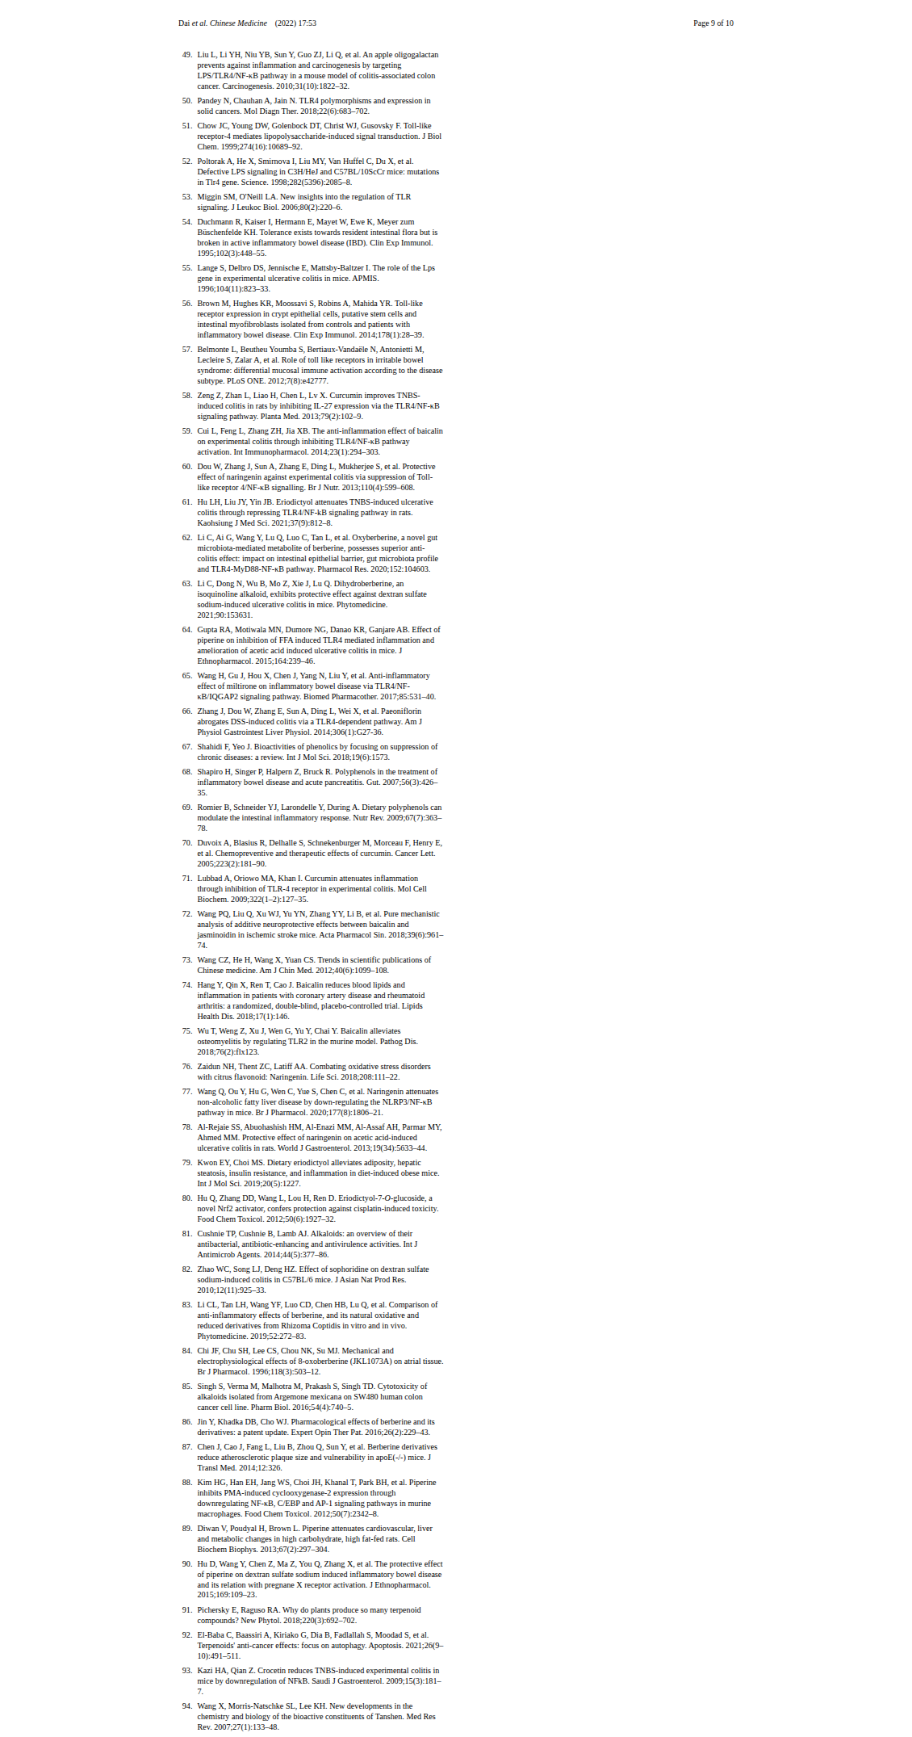Dai et al. Chinese Medicine (2022) 17:53
Page 9 of 10
49. Liu L, Li YH, Niu YB, Sun Y, Guo ZJ, Li Q, et al. An apple oligogalactan prevents against inflammation and carcinogenesis by targeting LPS/TLR4/NF-κB pathway in a mouse model of colitis-associated colon cancer. Carcinogenesis. 2010;31(10):1822–32.
50. Pandey N, Chauhan A, Jain N. TLR4 polymorphisms and expression in solid cancers. Mol Diagn Ther. 2018;22(6):683–702.
51. Chow JC, Young DW, Golenbock DT, Christ WJ, Gusovsky F. Toll-like receptor-4 mediates lipopolysaccharide-induced signal transduction. J Biol Chem. 1999;274(16):10689–92.
52. Poltorak A, He X, Smirnova I, Liu MY, Van Huffel C, Du X, et al. Defective LPS signaling in C3H/HeJ and C57BL/10ScCr mice: mutations in Tlr4 gene. Science. 1998;282(5396):2085–8.
53. Miggin SM, O'Neill LA. New insights into the regulation of TLR signaling. J Leukoc Biol. 2006;80(2):220–6.
54. Duchmann R, Kaiser I, Hermann E, Mayet W, Ewe K, Meyer zum Büschenfelde KH. Tolerance exists towards resident intestinal flora but is broken in active inflammatory bowel disease (IBD). Clin Exp Immunol. 1995;102(3):448–55.
55. Lange S, Delbro DS, Jennische E, Mattsby-Baltzer I. The role of the Lps gene in experimental ulcerative colitis in mice. APMIS. 1996;104(11):823–33.
56. Brown M, Hughes KR, Moossavi S, Robins A, Mahida YR. Toll-like receptor expression in crypt epithelial cells, putative stem cells and intestinal myofibroblasts isolated from controls and patients with inflammatory bowel disease. Clin Exp Immunol. 2014;178(1):28–39.
57. Belmonte L, Beutheu Youmba S, Bertiaux-Vandaële N, Antonietti M, Lecleire S, Zalar A, et al. Role of toll like receptors in irritable bowel syndrome: differential mucosal immune activation according to the disease subtype. PLoS ONE. 2012;7(8):e42777.
58. Zeng Z, Zhan L, Liao H, Chen L, Lv X. Curcumin improves TNBS-induced colitis in rats by inhibiting IL-27 expression via the TLR4/NF-κB signaling pathway. Planta Med. 2013;79(2):102–9.
59. Cui L, Feng L, Zhang ZH, Jia XB. The anti-inflammation effect of baicalin on experimental colitis through inhibiting TLR4/NF-κB pathway activation. Int Immunopharmacol. 2014;23(1):294–303.
60. Dou W, Zhang J, Sun A, Zhang E, Ding L, Mukherjee S, et al. Protective effect of naringenin against experimental colitis via suppression of Toll-like receptor 4/NF-κB signalling. Br J Nutr. 2013;110(4):599–608.
61. Hu LH, Liu JY, Yin JB. Eriodictyol attenuates TNBS-induced ulcerative colitis through repressing TLR4/NF-kB signaling pathway in rats. Kaohsiung J Med Sci. 2021;37(9):812–8.
62. Li C, Ai G, Wang Y, Lu Q, Luo C, Tan L, et al. Oxyberberine, a novel gut microbiota-mediated metabolite of berberine, possesses superior anti-colitis effect: impact on intestinal epithelial barrier, gut microbiota profile and TLR4-MyD88-NF-κB pathway. Pharmacol Res. 2020;152:104603.
63. Li C, Dong N, Wu B, Mo Z, Xie J, Lu Q. Dihydroberberine, an isoquinoline alkaloid, exhibits protective effect against dextran sulfate sodium-induced ulcerative colitis in mice. Phytomedicine. 2021;90:153631.
64. Gupta RA, Motiwala MN, Dumore NG, Danao KR, Ganjare AB. Effect of piperine on inhibition of FFA induced TLR4 mediated inflammation and amelioration of acetic acid induced ulcerative colitis in mice. J Ethnopharmacol. 2015;164:239–46.
65. Wang H, Gu J, Hou X, Chen J, Yang N, Liu Y, et al. Anti-inflammatory effect of miltirone on inflammatory bowel disease via TLR4/NF-κB/IQGAP2 signaling pathway. Biomed Pharmacother. 2017;85:531–40.
66. Zhang J, Dou W, Zhang E, Sun A, Ding L, Wei X, et al. Paeoniflorin abrogates DSS-induced colitis via a TLR4-dependent pathway. Am J Physiol Gastrointest Liver Physiol. 2014;306(1):G27-36.
67. Shahidi F, Yeo J. Bioactivities of phenolics by focusing on suppression of chronic diseases: a review. Int J Mol Sci. 2018;19(6):1573.
68. Shapiro H, Singer P, Halpern Z, Bruck R. Polyphenols in the treatment of inflammatory bowel disease and acute pancreatitis. Gut. 2007;56(3):426–35.
69. Romier B, Schneider YJ, Larondelle Y, During A. Dietary polyphenols can modulate the intestinal inflammatory response. Nutr Rev. 2009;67(7):363–78.
70. Duvoix A, Blasius R, Delhalle S, Schnekenburger M, Morceau F, Henry E, et al. Chemopreventive and therapeutic effects of curcumin. Cancer Lett. 2005;223(2):181–90.
71. Lubbad A, Oriowo MA, Khan I. Curcumin attenuates inflammation through inhibition of TLR-4 receptor in experimental colitis. Mol Cell Biochem. 2009;322(1–2):127–35.
72. Wang PQ, Liu Q, Xu WJ, Yu YN, Zhang YY, Li B, et al. Pure mechanistic analysis of additive neuroprotective effects between baicalin and jasminoidin in ischemic stroke mice. Acta Pharmacol Sin. 2018;39(6):961–74.
73. Wang CZ, He H, Wang X, Yuan CS. Trends in scientific publications of Chinese medicine. Am J Chin Med. 2012;40(6):1099–108.
74. Hang Y, Qin X, Ren T, Cao J. Baicalin reduces blood lipids and inflammation in patients with coronary artery disease and rheumatoid arthritis: a randomized, double-blind, placebo-controlled trial. Lipids Health Dis. 2018;17(1):146.
75. Wu T, Weng Z, Xu J, Wen G, Yu Y, Chai Y. Baicalin alleviates osteomyelitis by regulating TLR2 in the murine model. Pathog Dis. 2018;76(2):flx123.
76. Zaidun NH, Thent ZC, Latiff AA. Combating oxidative stress disorders with citrus flavonoid: Naringenin. Life Sci. 2018;208:111–22.
77. Wang Q, Ou Y, Hu G, Wen C, Yue S, Chen C, et al. Naringenin attenuates non-alcoholic fatty liver disease by down-regulating the NLRP3/NF-κB pathway in mice. Br J Pharmacol. 2020;177(8):1806–21.
78. Al-Rejaie SS, Abuohashish HM, Al-Enazi MM, Al-Assaf AH, Parmar MY, Ahmed MM. Protective effect of naringenin on acetic acid-induced ulcerative colitis in rats. World J Gastroenterol. 2013;19(34):5633–44.
79. Kwon EY, Choi MS. Dietary eriodictyol alleviates adiposity, hepatic steatosis, insulin resistance, and inflammation in diet-induced obese mice. Int J Mol Sci. 2019;20(5):1227.
80. Hu Q, Zhang DD, Wang L, Lou H, Ren D. Eriodictyol-7-O-glucoside, a novel Nrf2 activator, confers protection against cisplatin-induced toxicity. Food Chem Toxicol. 2012;50(6):1927–32.
81. Cushnie TP, Cushnie B, Lamb AJ. Alkaloids: an overview of their antibacterial, antibiotic-enhancing and antivirulence activities. Int J Antimicrob Agents. 2014;44(5):377–86.
82. Zhao WC, Song LJ, Deng HZ. Effect of sophoridine on dextran sulfate sodium-induced colitis in C57BL/6 mice. J Asian Nat Prod Res. 2010;12(11):925–33.
83. Li CL, Tan LH, Wang YF, Luo CD, Chen HB, Lu Q, et al. Comparison of anti-inflammatory effects of berberine, and its natural oxidative and reduced derivatives from Rhizoma Coptidis in vitro and in vivo. Phytomedicine. 2019;52:272–83.
84. Chi JF, Chu SH, Lee CS, Chou NK, Su MJ. Mechanical and electrophysiological effects of 8-oxoberberine (JKL1073A) on atrial tissue. Br J Pharmacol. 1996;118(3):503–12.
85. Singh S, Verma M, Malhotra M, Prakash S, Singh TD. Cytotoxicity of alkaloids isolated from Argemone mexicana on SW480 human colon cancer cell line. Pharm Biol. 2016;54(4):740–5.
86. Jin Y, Khadka DB, Cho WJ. Pharmacological effects of berberine and its derivatives: a patent update. Expert Opin Ther Pat. 2016;26(2):229–43.
87. Chen J, Cao J, Fang L, Liu B, Zhou Q, Sun Y, et al. Berberine derivatives reduce atherosclerotic plaque size and vulnerability in apoE(-/-) mice. J Transl Med. 2014;12:326.
88. Kim HG, Han EH, Jang WS, Choi JH, Khanal T, Park BH, et al. Piperine inhibits PMA-induced cyclooxygenase-2 expression through downregulating NF-κB, C/EBP and AP-1 signaling pathways in murine macrophages. Food Chem Toxicol. 2012;50(7):2342–8.
89. Diwan V, Poudyal H, Brown L. Piperine attenuates cardiovascular, liver and metabolic changes in high carbohydrate, high fat-fed rats. Cell Biochem Biophys. 2013;67(2):297–304.
90. Hu D, Wang Y, Chen Z, Ma Z, You Q, Zhang X, et al. The protective effect of piperine on dextran sulfate sodium induced inflammatory bowel disease and its relation with pregnane X receptor activation. J Ethnopharmacol. 2015;169:109–23.
91. Pichersky E, Raguso RA. Why do plants produce so many terpenoid compounds? New Phytol. 2018;220(3):692–702.
92. El-Baba C, Baassiri A, Kiriako G, Dia B, Fadlallah S, Moodad S, et al. Terpenoids' anti-cancer effects: focus on autophagy. Apoptosis. 2021;26(9–10):491–511.
93. Kazi HA, Qian Z. Crocetin reduces TNBS-induced experimental colitis in mice by downregulation of NFkB. Saudi J Gastroenterol. 2009;15(3):181–7.
94. Wang X, Morris-Natschke SL, Lee KH. New developments in the chemistry and biology of the bioactive constituents of Tanshen. Med Res Rev. 2007;27(1):133–48.